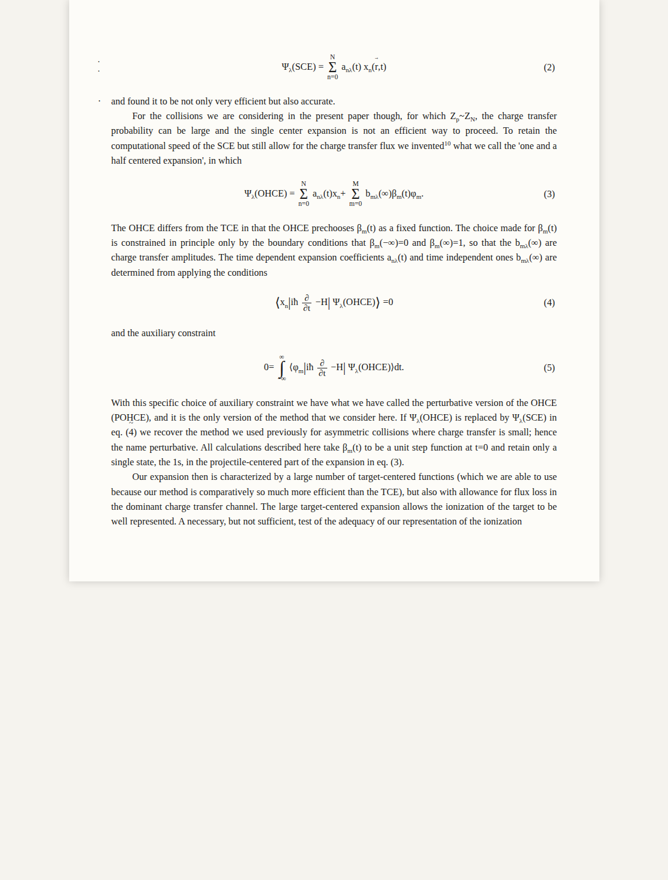·
· Ψλ(SCE) = N Σ n=0 anλ(t) xn(r,t) (2)
·and found it to be not only very efficient but also accurate.
For the collisions we are considering in the present paper though, for which Zp~ZN, the charge transfer probability can be large and the single center expansion is not an efficient way to proceed. To retain the computational speed of the SCE but still allow for the charge transfer flux we invented10 what we call the 'one and a half centered expansion', in which
Ψλ(OHCE) = N Σ n=0 anλ(t)xn+ M Σ m=0 bmλ(∞)βm(t)φm. (3)
The OHCE differs from the TCE in that the OHCE prechooses βm(t) as a fixed function. The choice made for βm(t) is constrained in principle only by the boundary conditions that βm(−∞)=0 and βm(∞)=1, so that the bmλ(∞) are charge transfer amplitudes. The time dependent expansion coefficients anλ(t) and time independent ones bmλ(∞) are determined from applying the conditions
⟨xn|iħ ∂∂t −H| Ψλ(OHCE)⟩ =0 (4)
and the auxiliary constraint
0= ∞ ∫ −∞ ⟨φm|iħ ∂∂t −H| Ψλ(OHCE)⟩dt. (5)
With this specific choice of auxiliary constraint we have what we have called the perturbative version of the OHCE (POHCE), and it is the only version of the method that we consider here. If Ψλ(OHCE) is replaced by Ψλ(SCE) in eq. (4) we recover the method we used previously for asymmetric collisions where charge transfer is small; hence the name perturbative. All calculations described here take βm(t) to be a unit step function at t=0 and retain only a single state, the 1s, in the projectile-centered part of the expansion in eq. (3).
Our expansion then is characterized by a large number of target-centered functions (which we are able to use because our method is comparatively so much more efficient than the TCE), but also with allowance for flux loss in the dominant charge transfer channel. The large target-centered expansion allows the ionization of the target to be well represented. A necessary, but not sufficient, test of the adequacy of our representation of the ionization